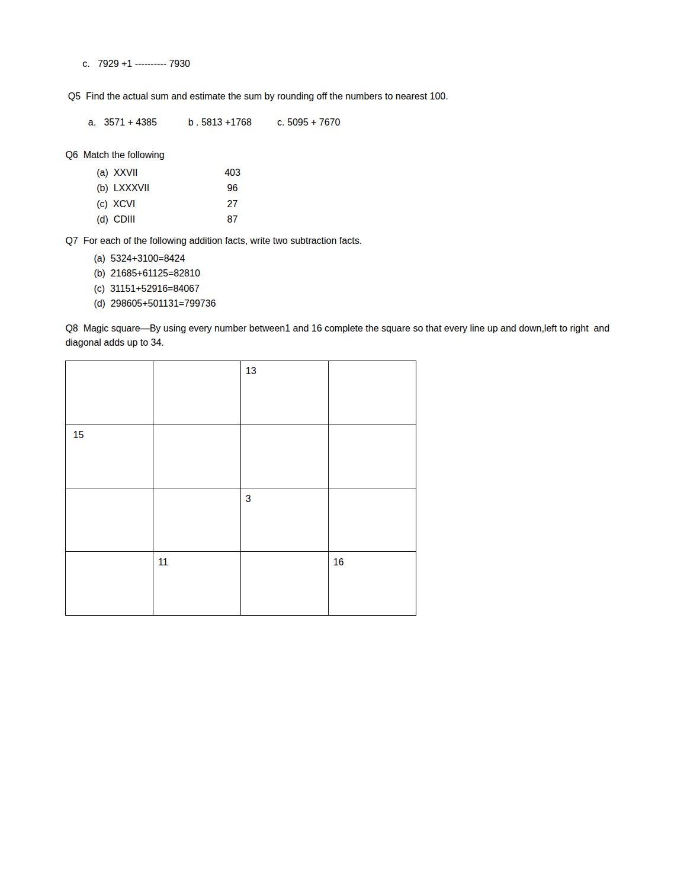c. 7929 +1 ---------- 7930
Q5 Find the actual sum and estimate the sum by rounding off the numbers to nearest 100.
a. 3571 + 4385 b . 5813 +1768 c. 5095 + 7670
Q6 Match the following
| (a) XXVII | 403 |
| (b) LXXXVII | 96 |
| (c) XCVI | 27 |
| (d) CDIII | 87 |
Q7 For each of the following addition facts, write two subtraction facts.
(a) 5324+3100=8424
(b) 21685+61125=82810
(c) 31151+52916=84067
(d) 298605+501131=799736
Q8 Magic square—By using every number between1 and 16 complete the square so that every line up and down,left to right and diagonal adds up to 34.
| | | 13 | |
| 15 | | | |
| | | 3 | |
| | 11 | | 16 |